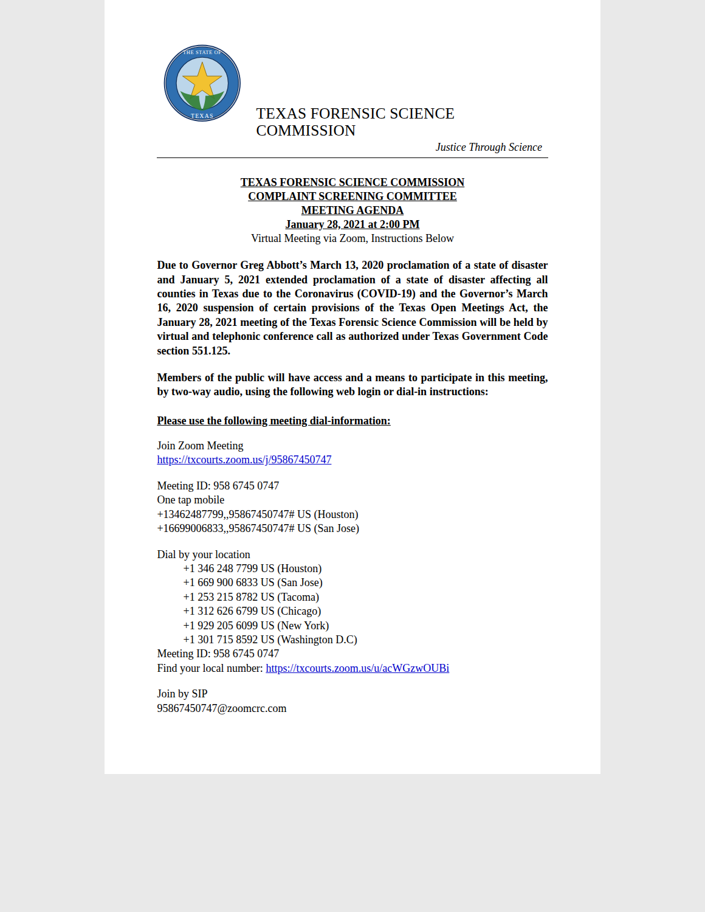THE STATE OF TEXAS
TEXAS FORENSIC SCIENCE COMMISSION
Justice Through Science
TEXAS FORENSIC SCIENCE COMMISSION
COMPLAINT SCREENING COMMITTEE
MEETING AGENDA
January 28, 2021 at 2:00 PM
Virtual Meeting via Zoom, Instructions Below
Due to Governor Greg Abbott’s March 13, 2020 proclamation of a state of disaster and January 5, 2021 extended proclamation of a state of disaster affecting all counties in Texas due to the Coronavirus (COVID-19) and the Governor’s March 16, 2020 suspension of certain provisions of the Texas Open Meetings Act, the January 28, 2021 meeting of the Texas Forensic Science Commission will be held by virtual and telephonic conference call as authorized under Texas Government Code section 551.125.
Members of the public will have access and a means to participate in this meeting, by two-way audio, using the following web login or dial-in instructions:
Please use the following meeting dial-information:
Join Zoom Meeting
https://txcourts.zoom.us/j/95867450747
Meeting ID: 958 6745 0747
One tap mobile
+13462487799,,95867450747# US (Houston)
+16699006833,,95867450747# US (San Jose)
Dial by your location
+1 346 248 7799 US (Houston)
+1 669 900 6833 US (San Jose)
+1 253 215 8782 US (Tacoma)
+1 312 626 6799 US (Chicago)
+1 929 205 6099 US (New York)
+1 301 715 8592 US (Washington D.C)
Meeting ID: 958 6745 0747
Find your local number: https://txcourts.zoom.us/u/acWGzwOUBi
Join by SIP
95867450747@zoomcrc.com